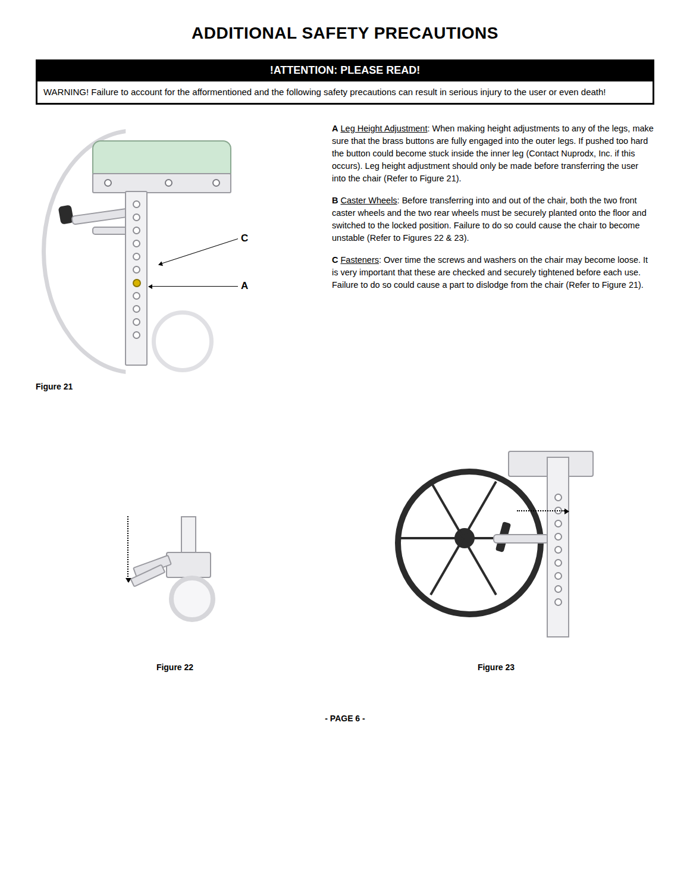ADDITIONAL SAFETY PRECAUTIONS
!ATTENTION: PLEASE READ!
WARNING! Failure to account for the afformentioned and the following safety precautions can result in serious injury to the user or even death!
C A
Figure 21
A Leg Height Adjustment: When making height adjustments to any of the legs, make sure that the brass buttons are fully engaged into the outer legs. If pushed too hard the button could become stuck inside the inner leg (Contact Nuprodx, Inc. if this occurs). Leg height adjustment should only be made before transferring the user into the chair (Refer to Figure 21).
B Caster Wheels: Before transferring into and out of the chair, both the two front caster wheels and the two rear wheels must be securely planted onto the floor and switched to the locked position. Failure to do so could cause the chair to become unstable (Refer to Figures 22 & 23).
C Fasteners: Over time the screws and washers on the chair may become loose. It is very important that these are checked and securely tightened before each use. Failure to do so could cause a part to dislodge from the chair (Refer to Figure 21).
Figure 22
Figure 23
- PAGE 6 -